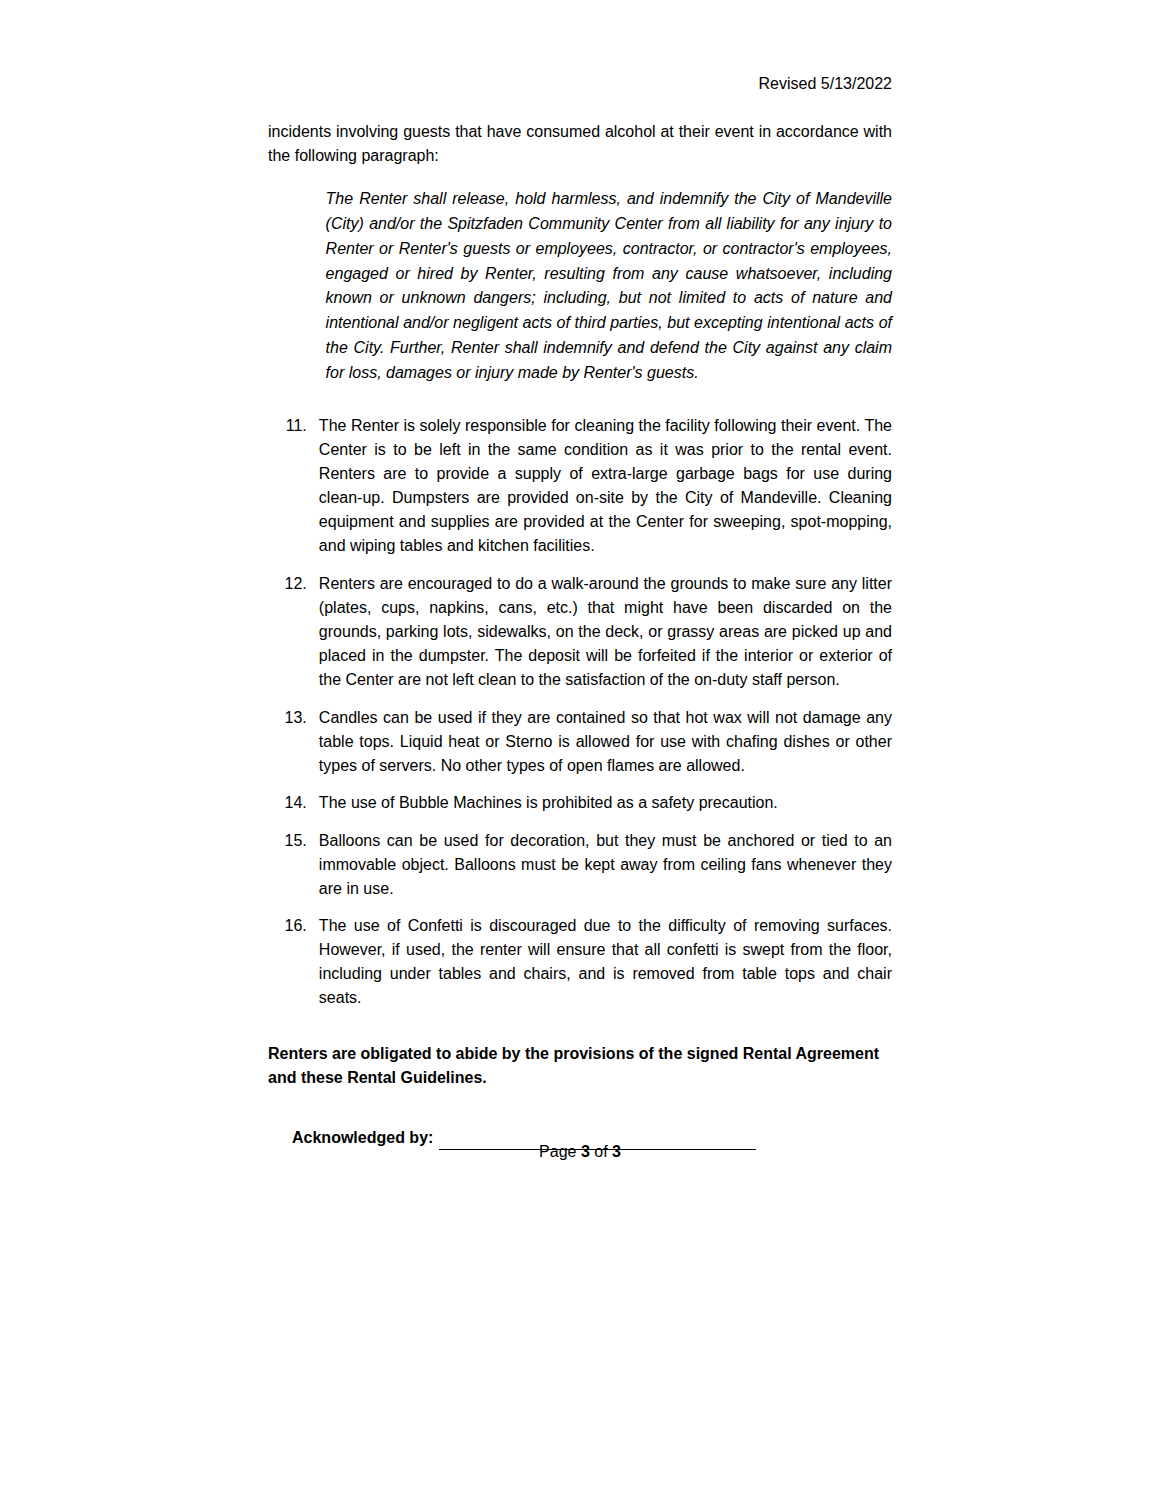Revised 5/13/2022
incidents involving guests that have consumed alcohol at their event in accordance with the following paragraph:
The Renter shall release, hold harmless, and indemnify the City of Mandeville (City) and/or the Spitzfaden Community Center from all liability for any injury to Renter or Renter's guests or employees, contractor, or contractor's employees, engaged or hired by Renter, resulting from any cause whatsoever, including known or unknown dangers; including, but not limited to acts of nature and intentional and/or negligent acts of third parties, but excepting intentional acts of the City. Further, Renter shall indemnify and defend the City against any claim for loss, damages or injury made by Renter's guests.
The Renter is solely responsible for cleaning the facility following their event. The Center is to be left in the same condition as it was prior to the rental event. Renters are to provide a supply of extra-large garbage bags for use during clean-up. Dumpsters are provided on-site by the City of Mandeville. Cleaning equipment and supplies are provided at the Center for sweeping, spot-mopping, and wiping tables and kitchen facilities.
Renters are encouraged to do a walk-around the grounds to make sure any litter (plates, cups, napkins, cans, etc.) that might have been discarded on the grounds, parking lots, sidewalks, on the deck, or grassy areas are picked up and placed in the dumpster. The deposit will be forfeited if the interior or exterior of the Center are not left clean to the satisfaction of the on-duty staff person.
Candles can be used if they are contained so that hot wax will not damage any table tops. Liquid heat or Sterno is allowed for use with chafing dishes or other types of servers. No other types of open flames are allowed.
The use of Bubble Machines is prohibited as a safety precaution.
Balloons can be used for decoration, but they must be anchored or tied to an immovable object. Balloons must be kept away from ceiling fans whenever they are in use.
The use of Confetti is discouraged due to the difficulty of removing surfaces. However, if used, the renter will ensure that all confetti is swept from the floor, including under tables and chairs, and is removed from table tops and chair seats.
Renters are obligated to abide by the provisions of the signed Rental Agreement and these Rental Guidelines.
Acknowledged by:
Page 3 of 3